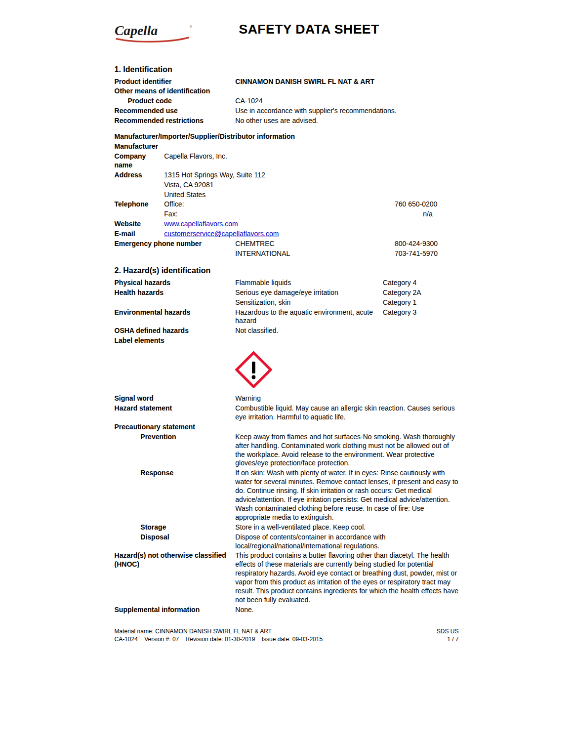Capella ®
SAFETY DATA SHEET
1. Identification
| Product identifier | CINNAMON DANISH SWIRL FL NAT & ART |
| Other means of identification | |
| Product code | CA-1024 |
| Recommended use | Use in accordance with supplier's recommendations. |
| Recommended restrictions | No other uses are advised. |
| Manufacturer/Importer/Supplier/Distributor information |
| Manufacturer |
| Company name | Capella Flavors, Inc. | |
| Address | 1315 Hot Springs Way, Suite 112 | |
| | Vista, CA 92081 | |
| | United States | |
| Telephone | Office: | 760 650-0200 |
| | Fax: | n/a |
| Website | www.capellaflavors.com | |
| E-mail | customerservice@capellaflavors.com | |
| Emergency phone number | CHEMTREC | 800-424-9300 |
| | INTERNATIONAL | 703-741-5970 |
2. Hazard(s) identification
| Physical hazards | Flammable liquids | Category 4 |
| Health hazards | Serious eye damage/eye irritation | Category 2A |
| | Sensitization, skin | Category 1 |
| Environmental hazards | Hazardous to the aquatic environment, acute hazard | Category 3 |
| OSHA defined hazards | Not classified. |
| Label elements | |
| Signal word | Warning |
| Hazard statement | Combustible liquid. May cause an allergic skin reaction. Causes serious eye irritation. Harmful to aquatic life. |
| Precautionary statement | |
| Prevention | Keep away from flames and hot surfaces-No smoking. Wash thoroughly after handling. Contaminated work clothing must not be allowed out of the workplace. Avoid release to the environment. Wear protective gloves/eye protection/face protection. |
| Response | If on skin: Wash with plenty of water. If in eyes: Rinse cautiously with water for several minutes. Remove contact lenses, if present and easy to do. Continue rinsing. If skin irritation or rash occurs: Get medical advice/attention. If eye irritation persists: Get medical advice/attention. Wash contaminated clothing before reuse. In case of fire: Use appropriate media to extinguish. |
| Storage | Store in a well-ventilated place. Keep cool. |
| Disposal | Dispose of contents/container in accordance with local/regional/national/international regulations. |
| Hazard(s) not otherwise classified (HNOC) | This product contains a butter flavoring other than diacetyl. The health effects of these materials are currently being studied for potential respiratory hazards. Avoid eye contact or breathing dust, powder, mist or vapor from this product as irritation of the eyes or respiratory tract may result. This product contains ingredients for which the health effects have not been fully evaluated. |
| Supplemental information | None. |
Material name: CINNAMON DANISH SWIRL FL NAT & ART SDS US
CA-1024 Version #: 07 Revision date: 01-30-2019 Issue date: 09-03-2015 1 / 7